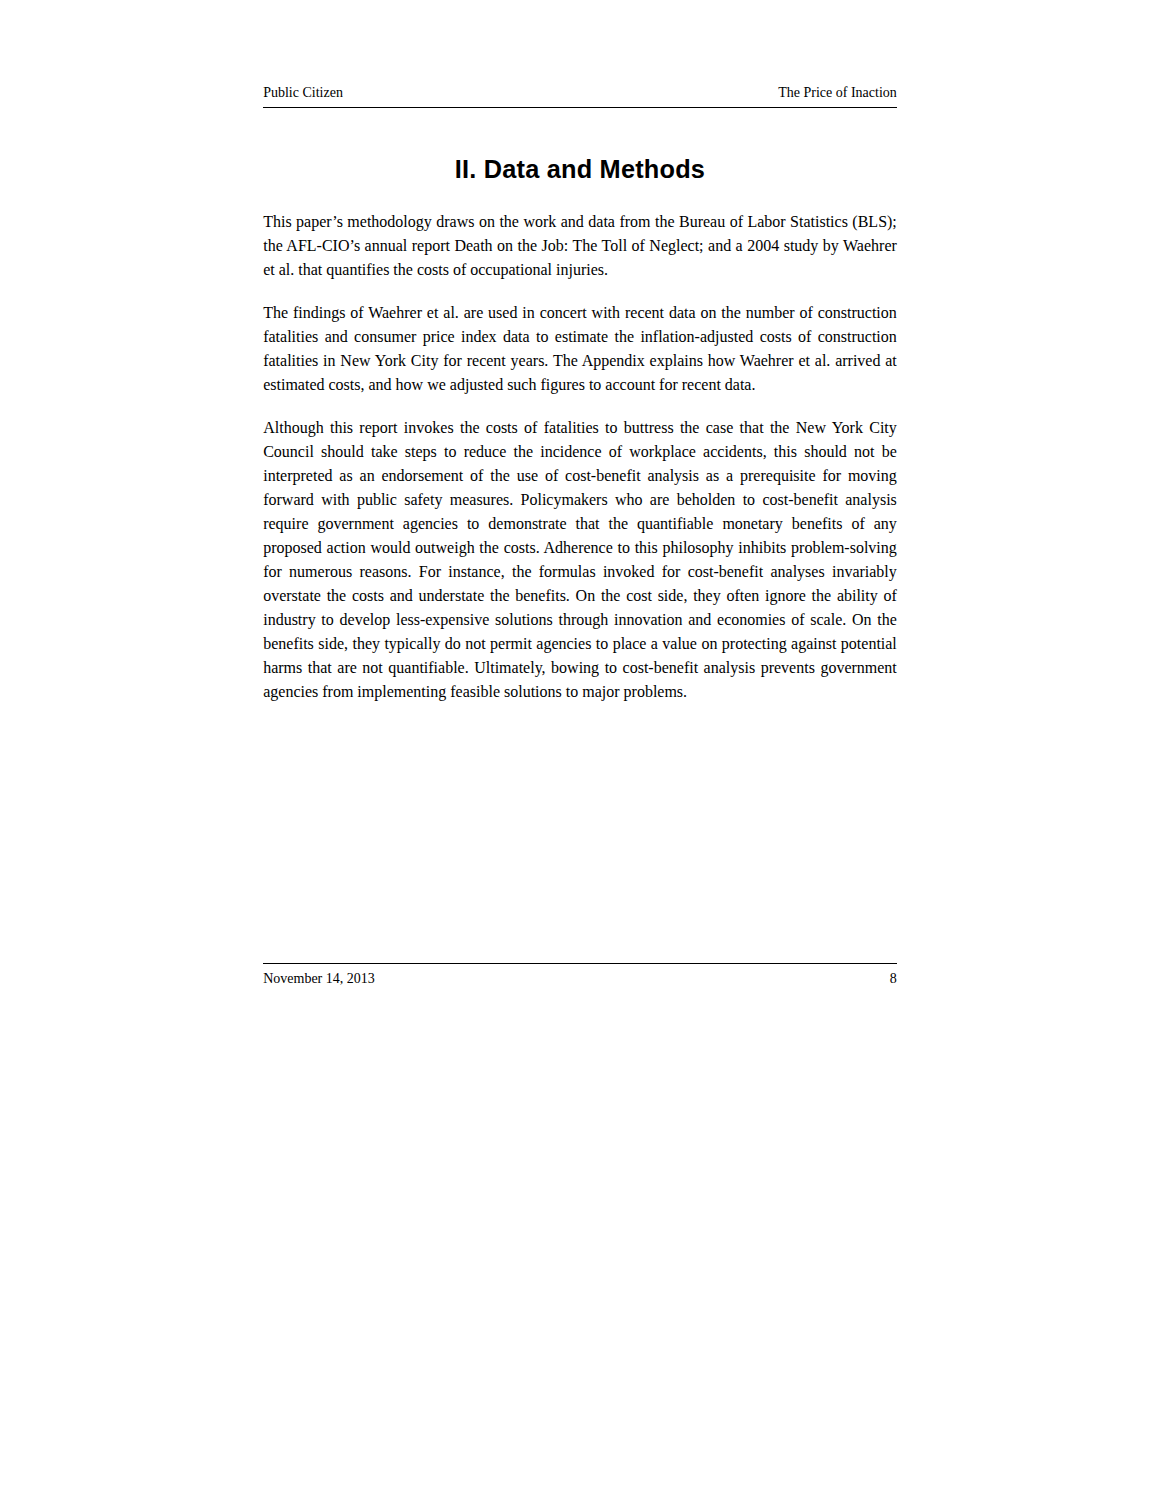Public Citizen The Price of Inaction
II. Data and Methods
This paper’s methodology draws on the work and data from the Bureau of Labor Statistics (BLS); the AFL-CIO’s annual report Death on the Job: The Toll of Neglect; and a 2004 study by Waehrer et al. that quantifies the costs of occupational injuries.
The findings of Waehrer et al. are used in concert with recent data on the number of construction fatalities and consumer price index data to estimate the inflation-adjusted costs of construction fatalities in New York City for recent years. The Appendix explains how Waehrer et al. arrived at estimated costs, and how we adjusted such figures to account for recent data.
Although this report invokes the costs of fatalities to buttress the case that the New York City Council should take steps to reduce the incidence of workplace accidents, this should not be interpreted as an endorsement of the use of cost-benefit analysis as a prerequisite for moving forward with public safety measures. Policymakers who are beholden to cost-benefit analysis require government agencies to demonstrate that the quantifiable monetary benefits of any proposed action would outweigh the costs. Adherence to this philosophy inhibits problem-solving for numerous reasons. For instance, the formulas invoked for cost-benefit analyses invariably overstate the costs and understate the benefits. On the cost side, they often ignore the ability of industry to develop less-expensive solutions through innovation and economies of scale. On the benefits side, they typically do not permit agencies to place a value on protecting against potential harms that are not quantifiable. Ultimately, bowing to cost-benefit analysis prevents government agencies from implementing feasible solutions to major problems.
November 14, 2013 8